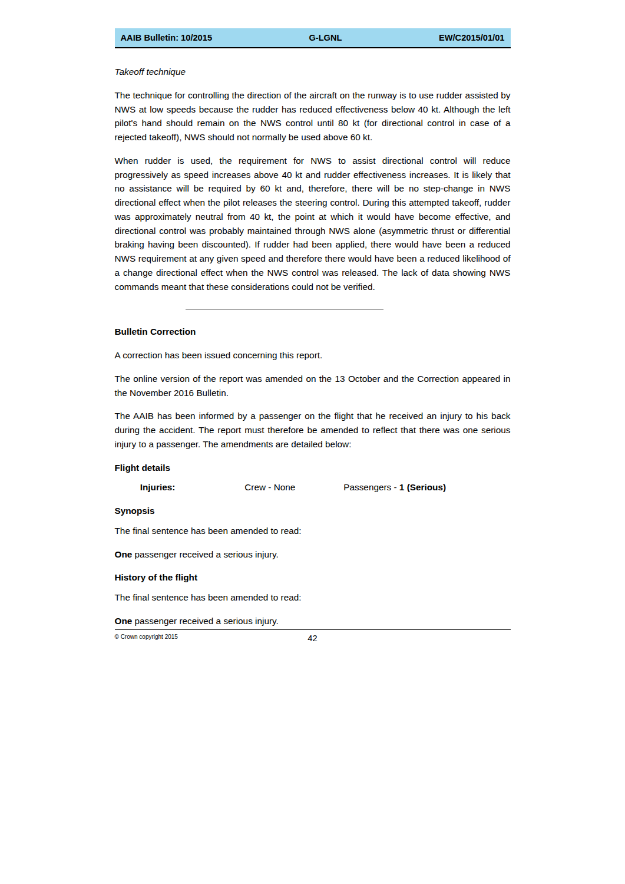AAIB Bulletin: 10/2015 G-LGNL EW/C2015/01/01
Takeoff technique
The technique for controlling the direction of the aircraft on the runway is to use rudder assisted by NWS at low speeds because the rudder has reduced effectiveness below 40 kt. Although the left pilot's hand should remain on the NWS control until 80 kt (for directional control in case of a rejected takeoff), NWS should not normally be used above 60 kt.
When rudder is used, the requirement for NWS to assist directional control will reduce progressively as speed increases above 40 kt and rudder effectiveness increases. It is likely that no assistance will be required by 60 kt and, therefore, there will be no step-change in NWS directional effect when the pilot releases the steering control. During this attempted takeoff, rudder was approximately neutral from 40 kt, the point at which it would have become effective, and directional control was probably maintained through NWS alone (asymmetric thrust or differential braking having been discounted). If rudder had been applied, there would have been a reduced NWS requirement at any given speed and therefore there would have been a reduced likelihood of a change directional effect when the NWS control was released. The lack of data showing NWS commands meant that these considerations could not be verified.
Bulletin Correction
A correction has been issued concerning this report.
The online version of the report was amended on the 13 October and the Correction appeared in the November 2016 Bulletin.
The AAIB has been informed by a passenger on the flight that he received an injury to his back during the accident. The report must therefore be amended to reflect that there was one serious injury to a passenger. The amendments are detailed below:
Flight details
Injuries: Crew - None Passengers - 1 (Serious)
Synopsis
The final sentence has been amended to read:
One passenger received a serious injury.
History of the flight
The final sentence has been amended to read:
One passenger received a serious injury.
© Crown copyright 2015 42